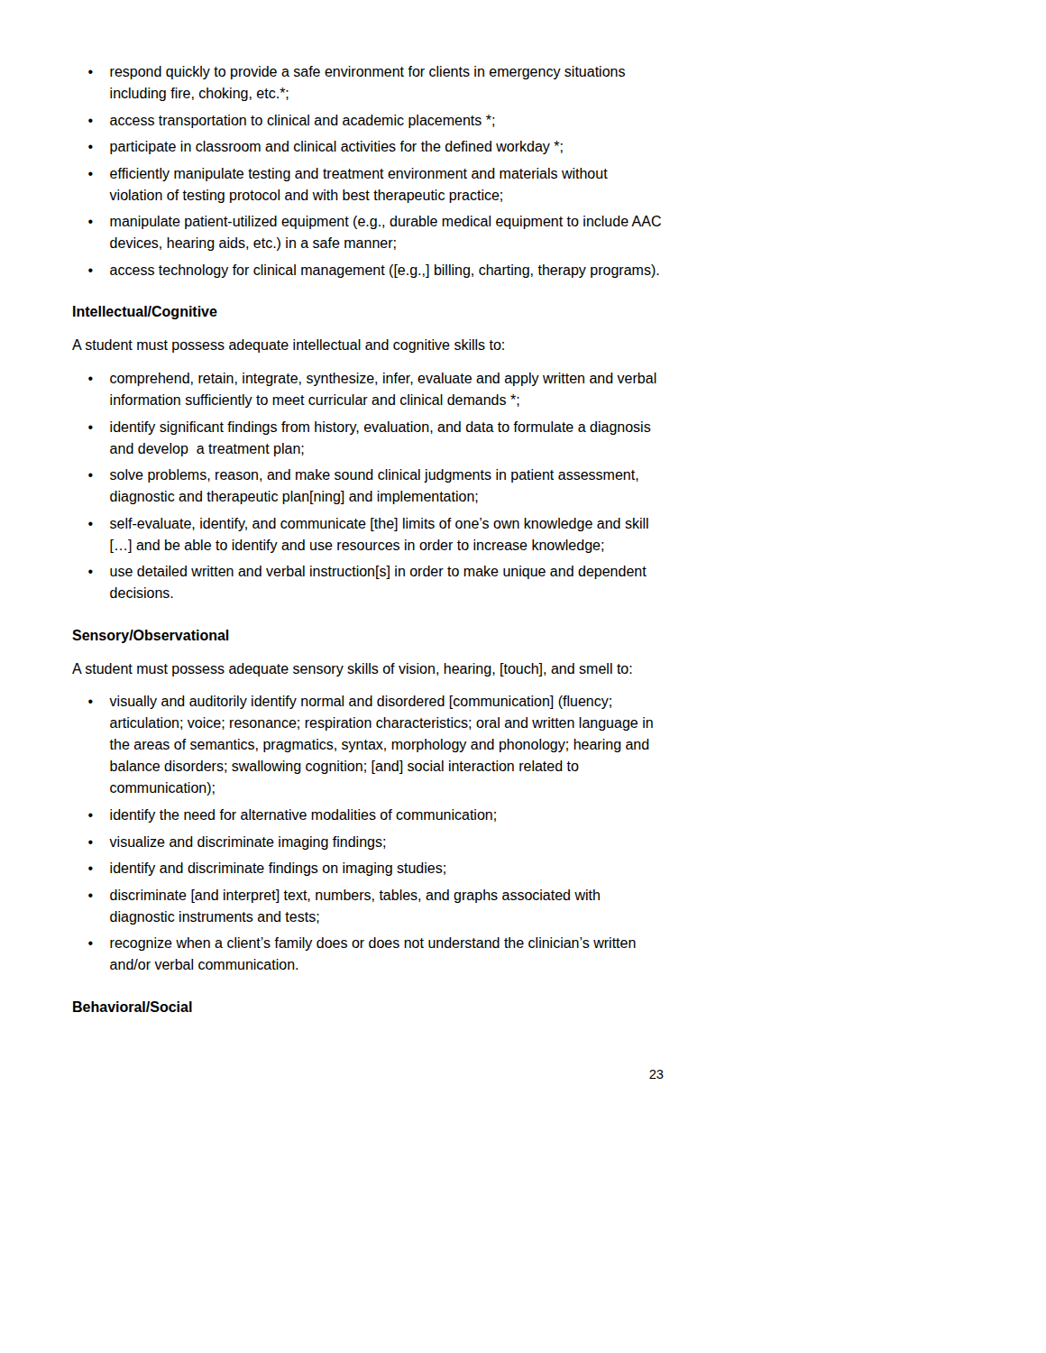respond quickly to provide a safe environment for clients in emergency situations including fire, choking, etc.*;
access transportation to clinical and academic placements *;
participate in classroom and clinical activities for the defined workday *;
efficiently manipulate testing and treatment environment and materials without violation of testing protocol and with best therapeutic practice;
manipulate patient-utilized equipment (e.g., durable medical equipment to include AAC devices, hearing aids, etc.) in a safe manner;
access technology for clinical management ([e.g.,] billing, charting, therapy programs).
Intellectual/Cognitive
A student must possess adequate intellectual and cognitive skills to:
comprehend, retain, integrate, synthesize, infer, evaluate and apply written and verbal information sufficiently to meet curricular and clinical demands *;
identify significant findings from history, evaluation, and data to formulate a diagnosis and develop a treatment plan;
solve problems, reason, and make sound clinical judgments in patient assessment, diagnostic and therapeutic plan[ning] and implementation;
self-evaluate, identify, and communicate [the] limits of one’s own knowledge and skill […] and be able to identify and use resources in order to increase knowledge;
use detailed written and verbal instruction[s] in order to make unique and dependent decisions.
Sensory/Observational
A student must possess adequate sensory skills of vision, hearing, [touch], and smell to:
visually and auditorily identify normal and disordered [communication] (fluency; articulation; voice; resonance; respiration characteristics; oral and written language in the areas of semantics, pragmatics, syntax, morphology and phonology; hearing and balance disorders; swallowing cognition; [and] social interaction related to communication);
identify the need for alternative modalities of communication;
visualize and discriminate imaging findings;
identify and discriminate findings on imaging studies;
discriminate [and interpret] text, numbers, tables, and graphs associated with diagnostic instruments and tests;
recognize when a client’s family does or does not understand the clinician’s written and/or verbal communication.
Behavioral/Social
23